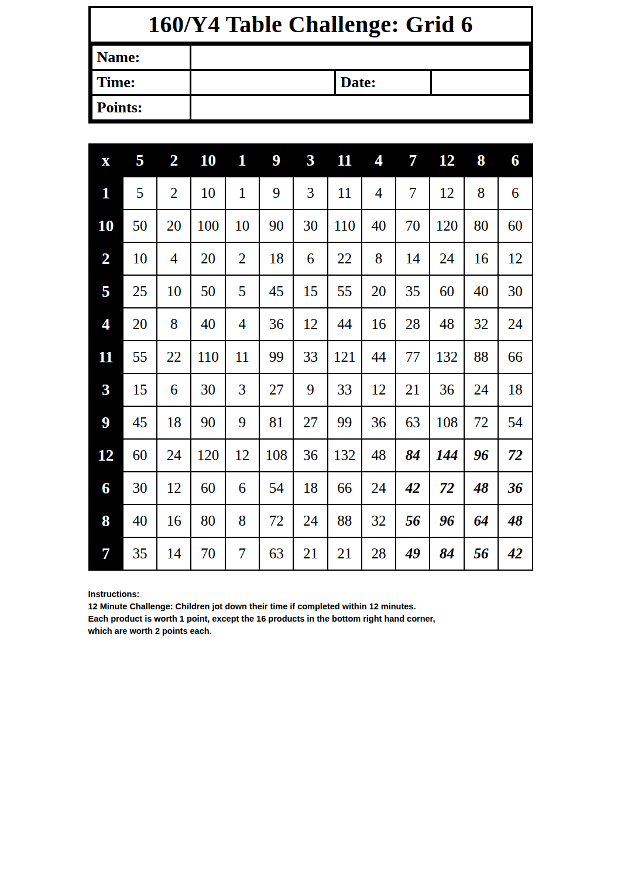160/Y4 Table Challenge: Grid 6
| Name: | |
| Time: | | Date: | |
| Points: | |
| x | 5 | 2 | 10 | 1 | 9 | 3 | 11 | 4 | 7 | 12 | 8 | 6 |
| --- | --- | --- | --- | --- | --- | --- | --- | --- | --- | --- | --- | --- |
| 1 | 5 | 2 | 10 | 1 | 9 | 3 | 11 | 4 | 7 | 12 | 8 | 6 |
| 10 | 50 | 20 | 100 | 10 | 90 | 30 | 110 | 40 | 70 | 120 | 80 | 60 |
| 2 | 10 | 4 | 20 | 2 | 18 | 6 | 22 | 8 | 14 | 24 | 16 | 12 |
| 5 | 25 | 10 | 50 | 5 | 45 | 15 | 55 | 20 | 35 | 60 | 40 | 30 |
| 4 | 20 | 8 | 40 | 4 | 36 | 12 | 44 | 16 | 28 | 48 | 32 | 24 |
| 11 | 55 | 22 | 110 | 11 | 99 | 33 | 121 | 44 | 77 | 132 | 88 | 66 |
| 3 | 15 | 6 | 30 | 3 | 27 | 9 | 33 | 12 | 21 | 36 | 24 | 18 |
| 9 | 45 | 18 | 90 | 9 | 81 | 27 | 99 | 36 | 63 | 108 | 72 | 54 |
| 12 | 60 | 24 | 120 | 12 | 108 | 36 | 132 | 48 | 84 | 144 | 96 | 72 |
| 6 | 30 | 12 | 60 | 6 | 54 | 18 | 66 | 24 | 42 | 72 | 48 | 36 |
| 8 | 40 | 16 | 80 | 8 | 72 | 24 | 88 | 32 | 56 | 96 | 64 | 48 |
| 7 | 35 | 14 | 70 | 7 | 63 | 21 | 21 | 28 | 49 | 84 | 56 | 42 |
Instructions:
12 Minute Challenge: Children jot down their time if completed within 12 minutes.
Each product is worth 1 point, except the 16 products in the bottom right hand corner,
which are worth 2 points each.